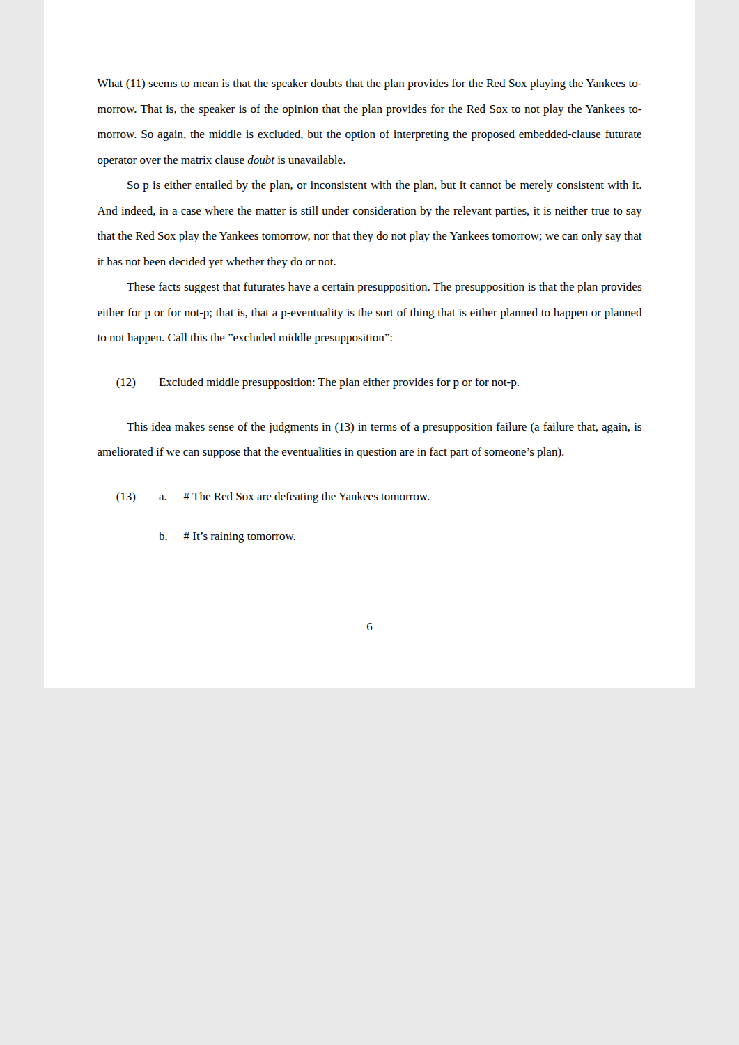What (11) seems to mean is that the speaker doubts that the plan provides for the Red Sox playing the Yankees tomorrow. That is, the speaker is of the opinion that the plan provides for the Red Sox to not play the Yankees tomorrow. So again, the middle is excluded, but the option of interpreting the proposed embedded-clause futurate operator over the matrix clause doubt is unavailable.
So p is either entailed by the plan, or inconsistent with the plan, but it cannot be merely consistent with it. And indeed, in a case where the matter is still under consideration by the relevant parties, it is neither true to say that the Red Sox play the Yankees tomorrow, nor that they do not play the Yankees tomorrow; we can only say that it has not been decided yet whether they do or not.
These facts suggest that futurates have a certain presupposition. The presupposition is that the plan provides either for p or for not-p; that is, that a p-eventuality is the sort of thing that is either planned to happen or planned to not happen. Call this the ”excluded middle presupposition”:
(12)
Excluded middle presupposition: The plan either provides for p or for not-p.
This idea makes sense of the judgments in (13) in terms of a presupposition failure (a failure that, again, is ameliorated if we can suppose that the eventualities in question are in fact part of someone’s plan).
(13)
a.
# The Red Sox are defeating the Yankees tomorrow.
b.
# It’s raining tomorrow.
6